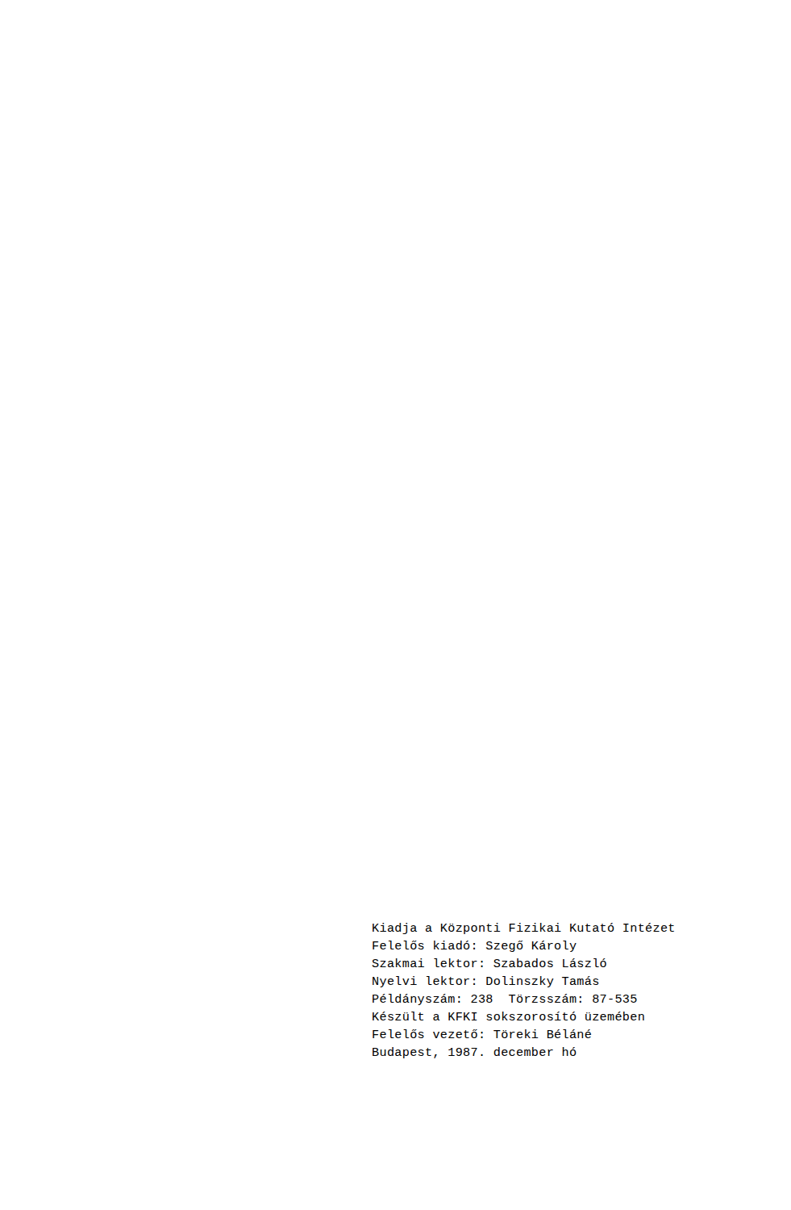Kiadja a Központi Fizikai Kutató Intézet
Felelős kiadó: Szegő Károly
Szakmai lektor: Szabados László
Nyelvi lektor: Dolinszky Tamás
Példányszám: 238 Törzsszám: 87-535
Készült a KFKI sokszorosító üzemében
Felelős vezető: Töreki Béláné
Budapest, 1987. december hó